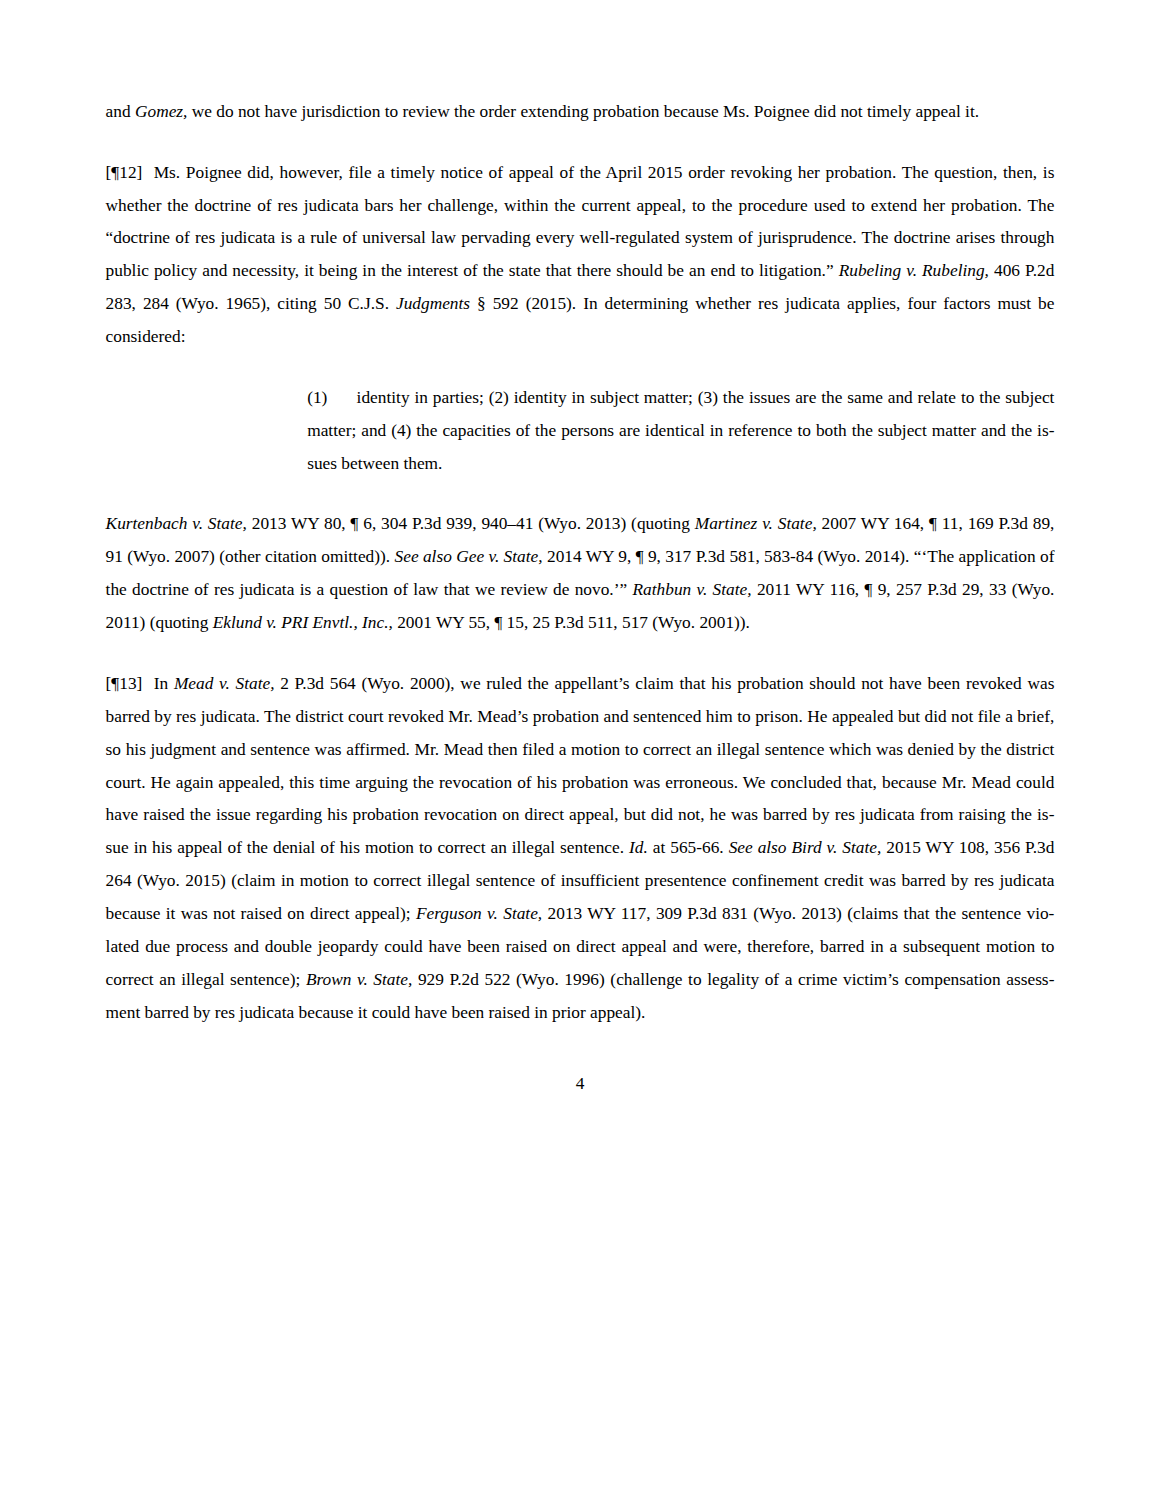and Gomez, we do not have jurisdiction to review the order extending probation because Ms. Poignee did not timely appeal it.
[¶12] Ms. Poignee did, however, file a timely notice of appeal of the April 2015 order revoking her probation. The question, then, is whether the doctrine of res judicata bars her challenge, within the current appeal, to the procedure used to extend her probation. The “doctrine of res judicata is a rule of universal law pervading every well-regulated system of jurisprudence. The doctrine arises through public policy and necessity, it being in the interest of the state that there should be an end to litigation.” Rubeling v. Rubeling, 406 P.2d 283, 284 (Wyo. 1965), citing 50 C.J.S. Judgments § 592 (2015). In determining whether res judicata applies, four factors must be considered:
(1) identity in parties; (2) identity in subject matter; (3) the issues are the same and relate to the subject matter; and (4) the capacities of the persons are identical in reference to both the subject matter and the issues between them.
Kurtenbach v. State, 2013 WY 80, ¶ 6, 304 P.3d 939, 940–41 (Wyo. 2013) (quoting Martinez v. State, 2007 WY 164, ¶ 11, 169 P.3d 89, 91 (Wyo. 2007) (other citation omitted)). See also Gee v. State, 2014 WY 9, ¶ 9, 317 P.3d 581, 583-84 (Wyo. 2014). “‘The application of the doctrine of res judicata is a question of law that we review de novo.’” Rathbun v. State, 2011 WY 116, ¶ 9, 257 P.3d 29, 33 (Wyo. 2011) (quoting Eklund v. PRI Envtl., Inc., 2001 WY 55, ¶ 15, 25 P.3d 511, 517 (Wyo. 2001)).
[¶13] In Mead v. State, 2 P.3d 564 (Wyo. 2000), we ruled the appellant’s claim that his probation should not have been revoked was barred by res judicata. The district court revoked Mr. Mead’s probation and sentenced him to prison. He appealed but did not file a brief, so his judgment and sentence was affirmed. Mr. Mead then filed a motion to correct an illegal sentence which was denied by the district court. He again appealed, this time arguing the revocation of his probation was erroneous. We concluded that, because Mr. Mead could have raised the issue regarding his probation revocation on direct appeal, but did not, he was barred by res judicata from raising the issue in his appeal of the denial of his motion to correct an illegal sentence. Id. at 565-66. See also Bird v. State, 2015 WY 108, 356 P.3d 264 (Wyo. 2015) (claim in motion to correct illegal sentence of insufficient presentence confinement credit was barred by res judicata because it was not raised on direct appeal); Ferguson v. State, 2013 WY 117, 309 P.3d 831 (Wyo. 2013) (claims that the sentence violated due process and double jeopardy could have been raised on direct appeal and were, therefore, barred in a subsequent motion to correct an illegal sentence); Brown v. State, 929 P.2d 522 (Wyo. 1996) (challenge to legality of a crime victim’s compensation assessment barred by res judicata because it could have been raised in prior appeal).
4